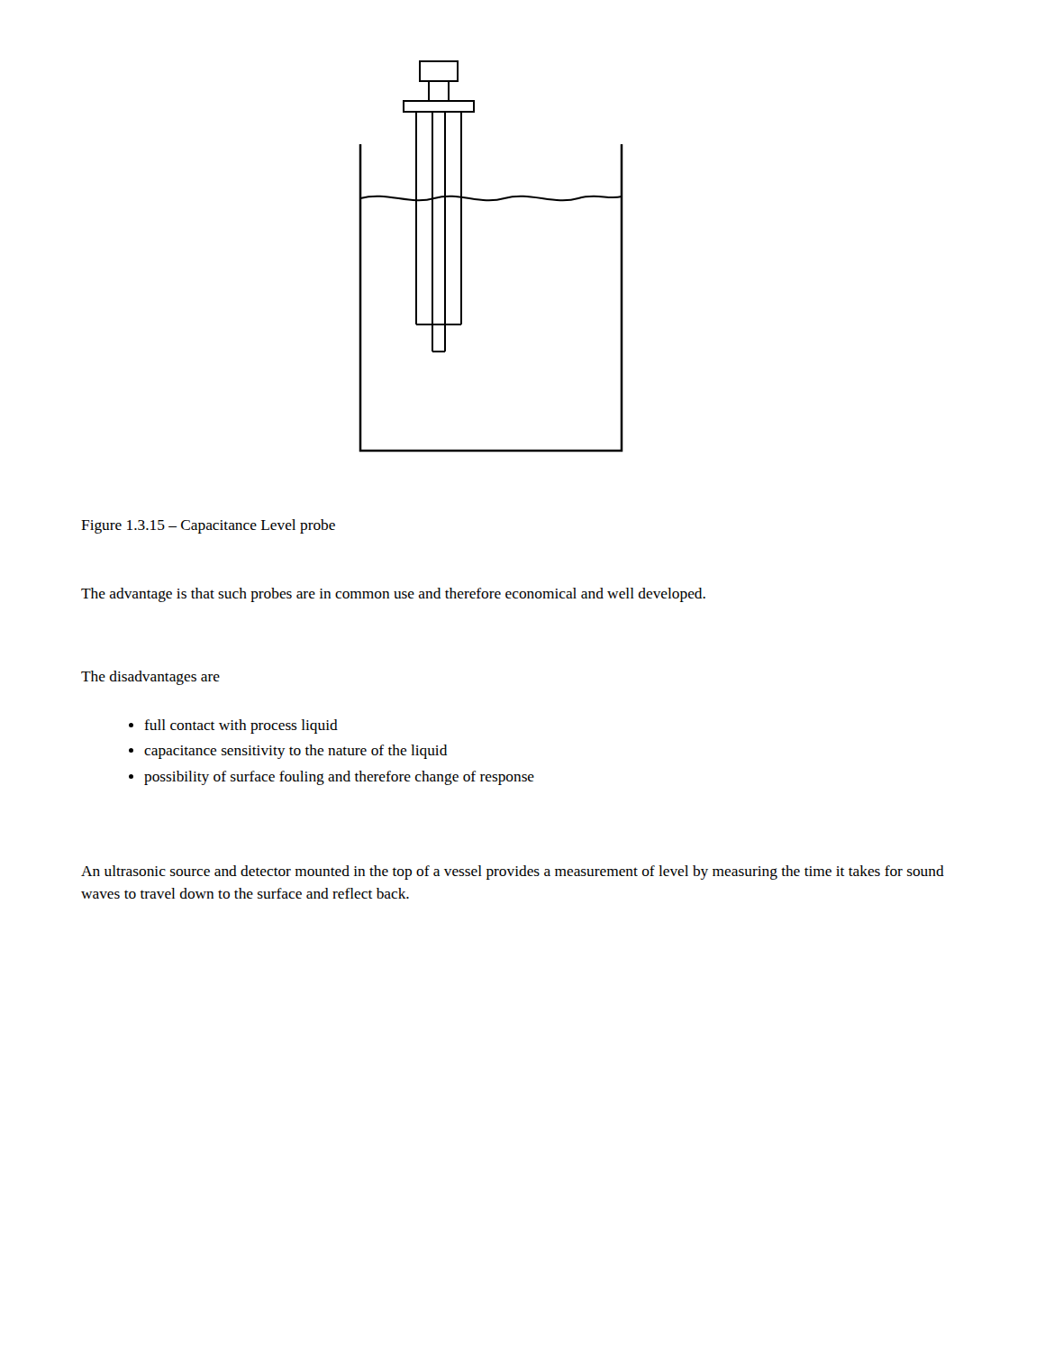Figure 1.3.15 – Capacitance Level probe
The advantage is that such probes are in common use and therefore economical and well developed.
The disadvantages are
full contact with process liquid
capacitance sensitivity to the nature of the liquid
possibility of surface fouling and therefore change of response
An ultrasonic source and detector mounted in the top of a vessel provides a measurement of level by measuring the time it takes for sound waves to travel down to the surface and reflect back.